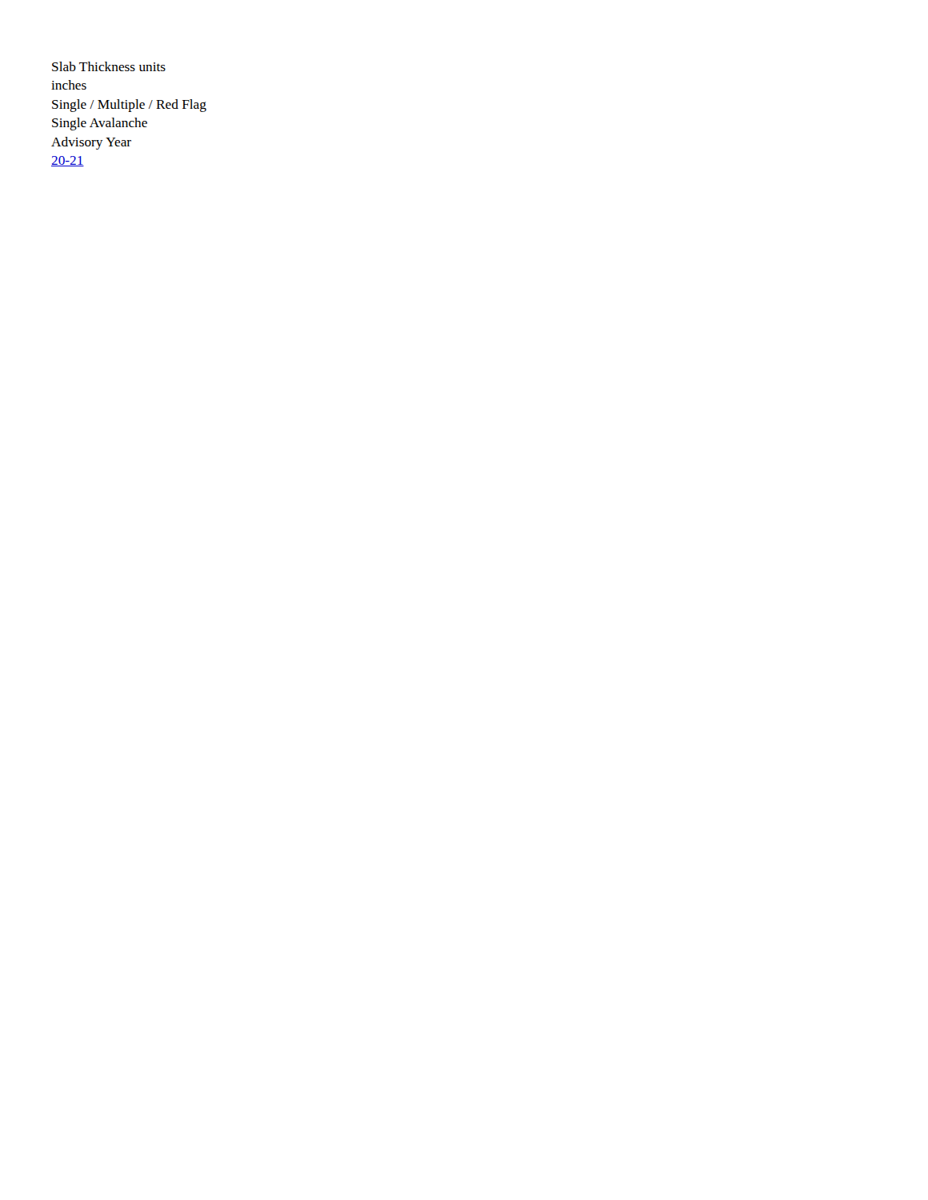Slab Thickness units
inches
Single / Multiple / Red Flag
Single Avalanche
Advisory Year
20-21